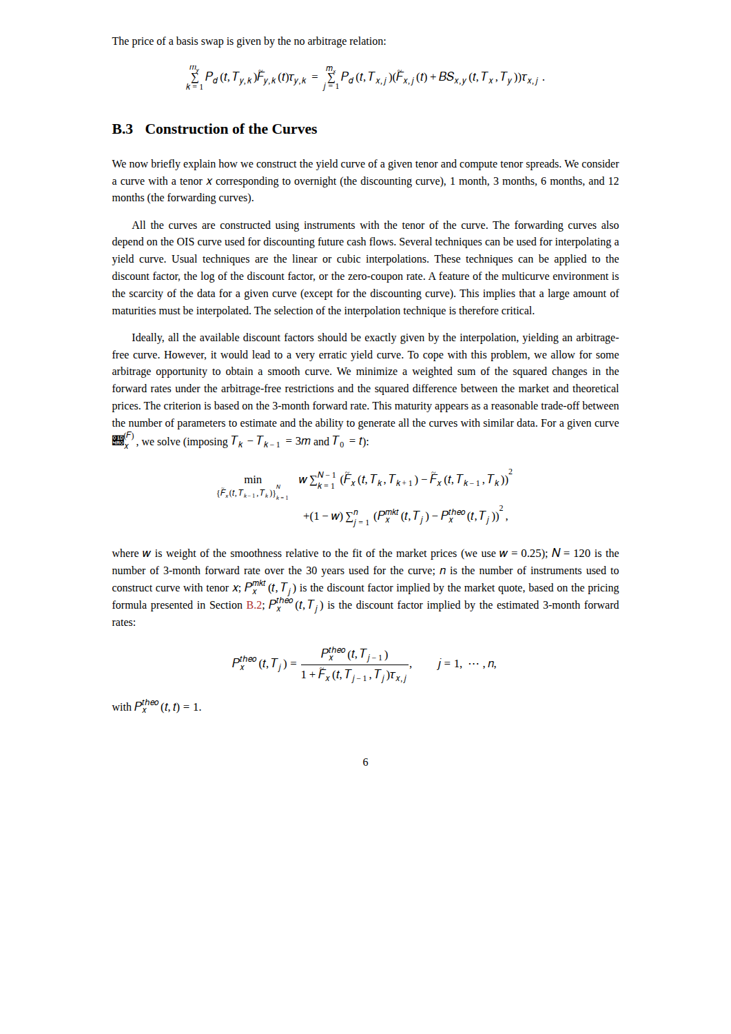The price of a basis swap is given by the no arbitrage relation:
∑ k=1 my Pd (t,Ty,k) F~y,k (t) τy,k = ∑ j=1 mx Pd (t,Tx,j) ( F~x,j (t) + BSx,y (t,Tx,Ty) ) τx,j .
B.3 Construction of the Curves
We now briefly explain how we construct the yield curve of a given tenor and compute tenor spreads. We consider a curve with a tenor x corresponding to overnight (the discounting curve), 1 month, 3 months, 6 months, and 12 months (the forwarding curves).
All the curves are constructed using instruments with the tenor of the curve. The forwarding curves also depend on the OIS curve used for discounting future cash flows. Several techniques can be used for interpolating a yield curve. Usual techniques are the linear or cubic interpolations. These techniques can be applied to the discount factor, the log of the discount factor, or the zero-coupon rate. A feature of the multicurve environment is the scarcity of the data for a given curve (except for the discounting curve). This implies that a large amount of maturities must be interpolated. The selection of the interpolation technique is therefore critical.
Ideally, all the available discount factors should be exactly given by the interpolation, yielding an arbitrage-free curve. However, it would lead to a very erratic yield curve. To cope with this problem, we allow for some arbitrage opportunity to obtain a smooth curve. We minimize a weighted sum of the squared changes in the forward rates under the arbitrage-free restrictions and the squared difference between the market and theoretical prices. The criterion is based on the 3-month forward rate. This maturity appears as a reasonable trade-off between the number of parameters to estimate and the ability to generate all the curves with similar data. For a given curve 𝒠x(F), we solve (imposing Tk−Tk−1=3m and T0=t):
min {F~x(t,Tk−1,Tk)} k=1 N w ∑ k=1 N−1 ( F~x (t,Tk,Tk+1) − F~x (t,Tk−1,Tk) ) 2 + (1−w) ∑ j=1 n ( Pxmkt (t,Tj) − Pxtheo (t,Tj) ) 2 ,
where w is weight of the smoothness relative to the fit of the market prices (we use w=0.25); N=120 is the number of 3-month forward rate over the 30 years used for the curve; n is the number of instruments used to construct curve with tenor x; Pxmkt(t,Tj) is the discount factor implied by the market quote, based on the pricing formula presented in Section B.2; Pxtheo(t,Tj) is the discount factor implied by the estimated 3-month forward rates:
Pxtheo (t,Tj) = Pxtheo (t,Tj−1) 1+ F~x (t,Tj−1,Tj) τx,j , j=1,⋯,n,
with Pxtheo(t,t)=1.
6